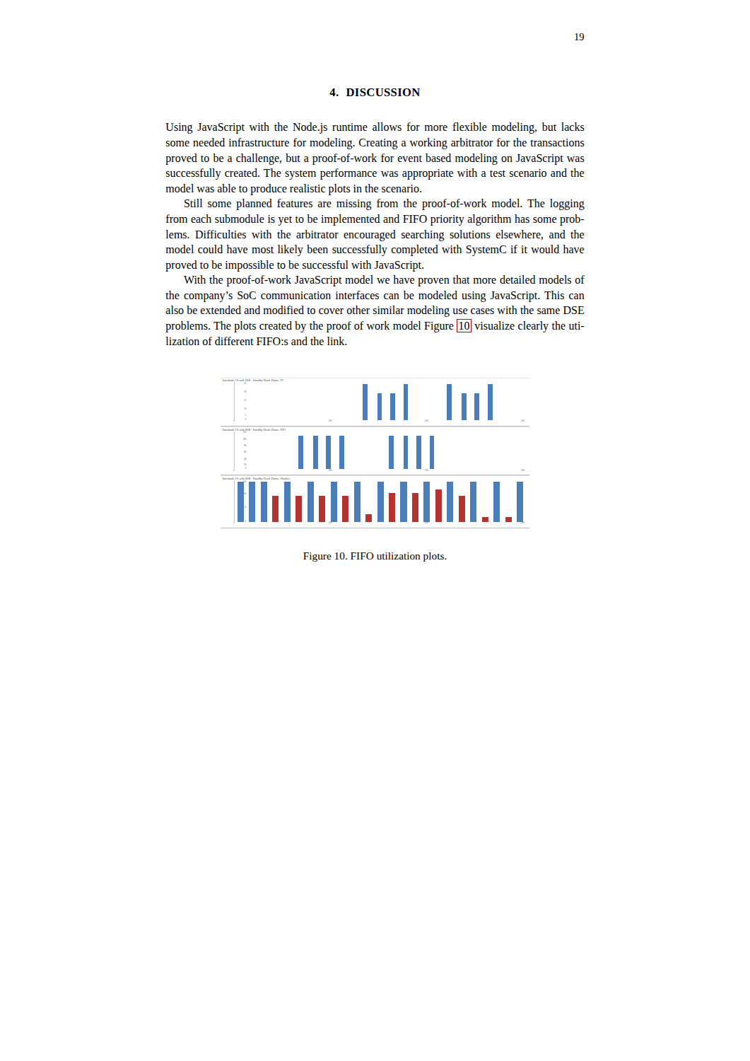19
4. DISCUSSION
Using JavaScript with the Node.js runtime allows for more flexible modeling, but lacks some needed infrastructure for modeling. Creating a working arbitrator for the transactions proved to be a challenge, but a proof-of-work for event based modeling on JavaScript was successfully created. The system performance was appropriate with a test scenario and the model was able to produce realistic plots in the scenario.
Still some planned features are missing from the proof-of-work model. The logging from each submodule is yet to be implemented and FIFO priority algorithm has some problems. Difficulties with the arbitrator encouraged searching solutions elsewhere, and the model could have most likely been successfully completed with SystemC if it would have proved to be impossible to be successful with JavaScript.
With the proof-of-work JavaScript model we have proven that more detailed models of the company’s SoC communication interfaces can be modeled using JavaScript. This can also be extended and modified to cover other similar modeling use cases with the same DSE problems. The plots created by the proof of work model Figure 10 visualize clearly the utilization of different FIFO:s and the link.
Interbank CS with SSB - Standby Head: Phone: TC
25 20 15 10 5 0
0 100 200 300
Interbank CS with SSB - Standby Head: Phone: NTC
120 100 80 60 40 20 0
0 100 200 300
Interbank CS with SSB - Standby Head: Phone: Shuttles
150 100 50 0
0 100 200 300
Figure 10. FIFO utilization plots.